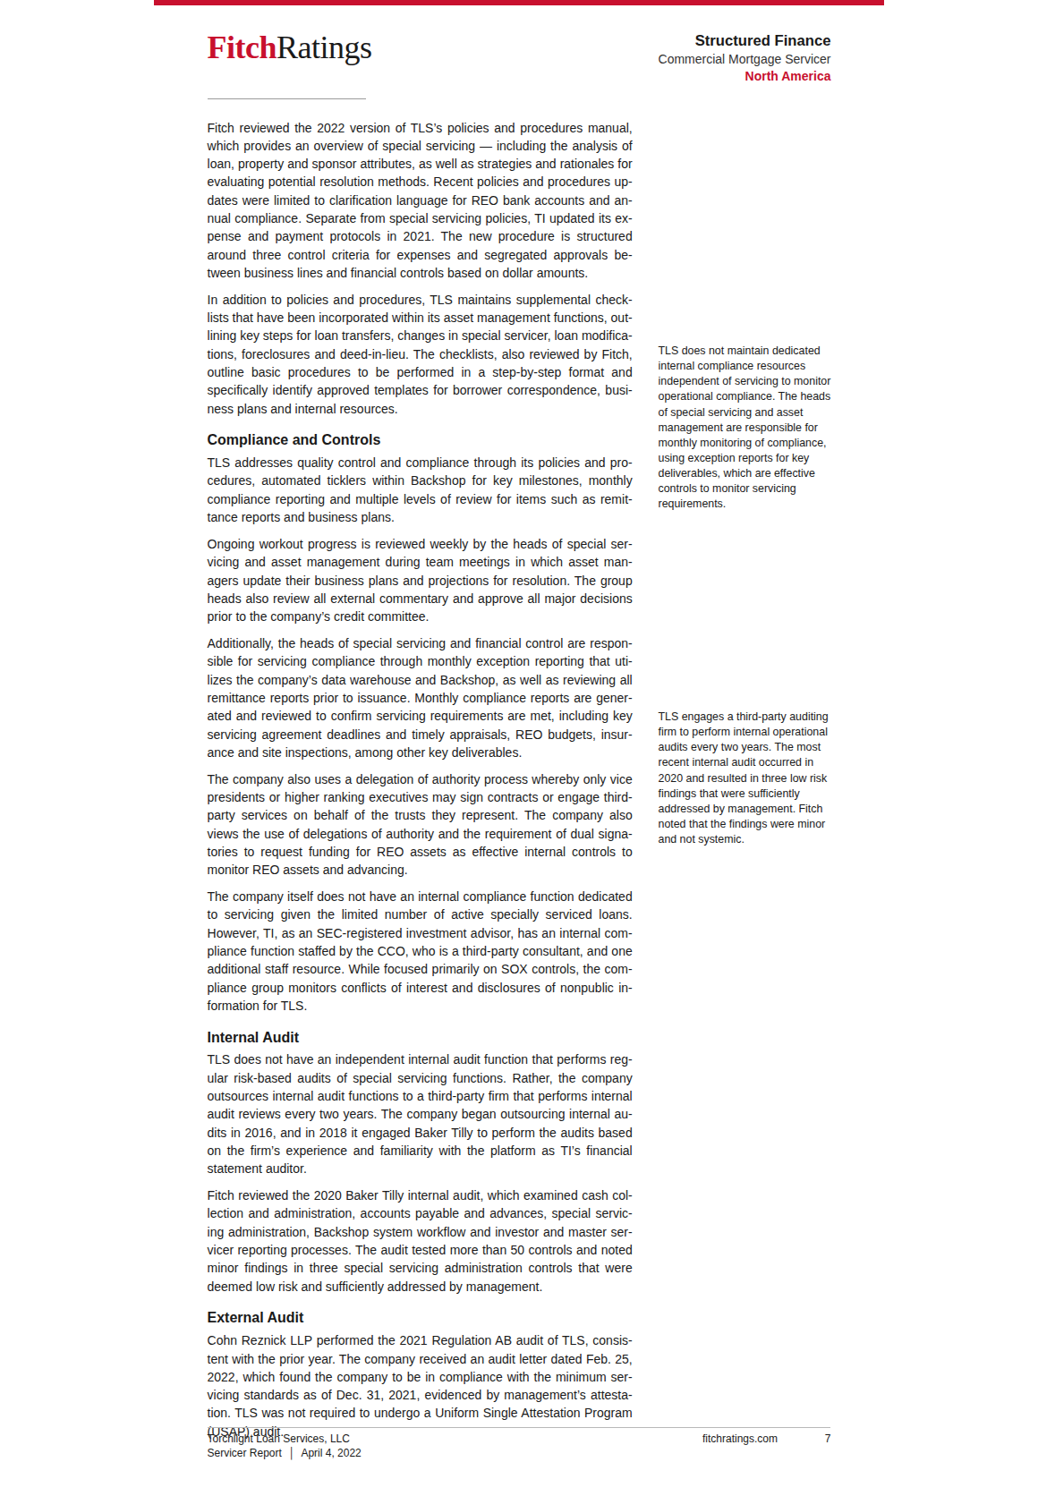Fitch Ratings
Structured Finance
Commercial Mortgage Servicer
North America
Fitch reviewed the 2022 version of TLS’s policies and procedures manual, which provides an overview of special servicing — including the analysis of loan, property and sponsor attributes, as well as strategies and rationales for evaluating potential resolution methods. Recent policies and procedures updates were limited to clarification language for REO bank accounts and annual compliance. Separate from special servicing policies, TI updated its expense and payment protocols in 2021. The new procedure is structured around three control criteria for expenses and segregated approvals between business lines and financial controls based on dollar amounts.
In addition to policies and procedures, TLS maintains supplemental checklists that have been incorporated within its asset management functions, outlining key steps for loan transfers, changes in special servicer, loan modifications, foreclosures and deed-in-lieu. The checklists, also reviewed by Fitch, outline basic procedures to be performed in a step-by-step format and specifically identify approved templates for borrower correspondence, business plans and internal resources.
Compliance and Controls
TLS addresses quality control and compliance through its policies and procedures, automated ticklers within Backshop for key milestones, monthly compliance reporting and multiple levels of review for items such as remittance reports and business plans.
Ongoing workout progress is reviewed weekly by the heads of special servicing and asset management during team meetings in which asset managers update their business plans and projections for resolution. The group heads also review all external commentary and approve all major decisions prior to the company’s credit committee.
Additionally, the heads of special servicing and financial control are responsible for servicing compliance through monthly exception reporting that utilizes the company’s data warehouse and Backshop, as well as reviewing all remittance reports prior to issuance. Monthly compliance reports are generated and reviewed to confirm servicing requirements are met, including key servicing agreement deadlines and timely appraisals, REO budgets, insurance and site inspections, among other key deliverables.
The company also uses a delegation of authority process whereby only vice presidents or higher ranking executives may sign contracts or engage third-party services on behalf of the trusts they represent. The company also views the use of delegations of authority and the requirement of dual signatories to request funding for REO assets as effective internal controls to monitor REO assets and advancing.
The company itself does not have an internal compliance function dedicated to servicing given the limited number of active specially serviced loans. However, TI, as an SEC-registered investment advisor, has an internal compliance function staffed by the CCO, who is a third-party consultant, and one additional staff resource. While focused primarily on SOX controls, the compliance group monitors conflicts of interest and disclosures of nonpublic information for TLS.
Internal Audit
TLS does not have an independent internal audit function that performs regular risk-based audits of special servicing functions. Rather, the company outsources internal audit functions to a third-party firm that performs internal audit reviews every two years. The company began outsourcing internal audits in 2016, and in 2018 it engaged Baker Tilly to perform the audits based on the firm’s experience and familiarity with the platform as TI’s financial statement auditor.
Fitch reviewed the 2020 Baker Tilly internal audit, which examined cash collection and administration, accounts payable and advances, special servicing administration, Backshop system workflow and investor and master servicer reporting processes. The audit tested more than 50 controls and noted minor findings in three special servicing administration controls that were deemed low risk and sufficiently addressed by management.
External Audit
Cohn Reznick LLP performed the 2021 Regulation AB audit of TLS, consistent with the prior year. The company received an audit letter dated Feb. 25, 2022, which found the company to be in compliance with the minimum servicing standards as of Dec. 31, 2021, evidenced by management’s attestation. TLS was not required to undergo a Uniform Single Attestation Program (USAP) audit.
TLS does not maintain dedicated internal compliance resources independent of servicing to monitor operational compliance. The heads of special servicing and asset management are responsible for monthly monitoring of compliance, using exception reports for key deliverables, which are effective controls to monitor servicing requirements.
TLS engages a third-party auditing firm to perform internal operational audits every two years. The most recent internal audit occurred in 2020 and resulted in three low risk findings that were sufficiently addressed by management. Fitch noted that the findings were minor and not systemic.
Torchlight Loan Services, LLC
Servicer Report │ April 4, 2022
fitchratings.com 7